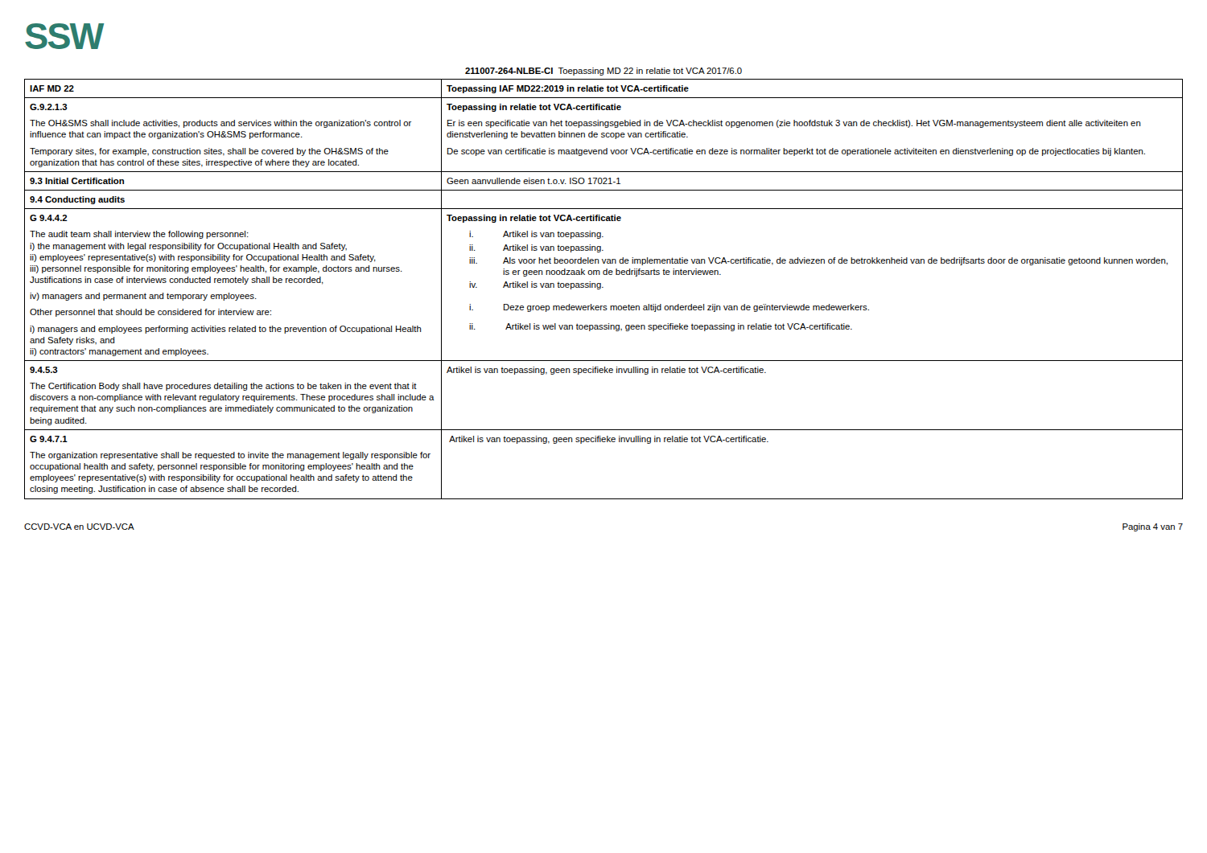SSW
211007-264-NLBE-CI Toepassing MD 22 in relatie tot VCA 2017/6.0
| IAF MD 22 | Toepassing IAF MD22:2019 in relatie tot VCA-certificatie |
| --- | --- |
| G.9.2.1.3 The OH&SMS shall include activities, products and services within the organization's control or influence that can impact the organization's OH&SMS performance. Temporary sites, for example, construction sites, shall be covered by the OH&SMS of the organization that has control of these sites, irrespective of where they are located. | Toepassing in relatie tot VCA-certificatie Er is een specificatie van het toepassingsgebied in de VCA-checklist opgenomen (zie hoofdstuk 3 van de checklist). Het VGM-managementsysteem dient alle activiteiten en dienstverlening te bevatten binnen de scope van certificatie. De scope van certificatie is maatgevend voor VCA-certificatie en deze is normaliter beperkt tot de operationele activiteiten en dienstverlening op de projectlocaties bij klanten. |
| 9.3 Initial Certification | Geen aanvullende eisen t.o.v. ISO 17021-1 |
| 9.4 Conducting audits | |
| G 9.4.4.2 The audit team shall interview the following personnel: i) the management with legal responsibility for Occupational Health and Safety, ii) employees' representative(s) with responsibility for Occupational Health and Safety, iii) personnel responsible for monitoring employees' health, for example, doctors and nurses. Justifications in case of interviews conducted remotely shall be recorded, iv) managers and permanent and temporary employees. Other personnel that should be considered for interview are: i) managers and employees performing activities related to the prevention of Occupational Health and Safety risks, and ii) contractors' management and employees. | Toepassing in relatie tot VCA-certificatie / i. / Artikel is van toepassing. / / ii. / Artikel is van toepassing. / / iii. / Als voor het beoordelen van de implementatie van VCA-certificatie, de adviezen of de betrokkenheid van de bedrijfsarts door de organisatie getoond kunnen worden, is er geen noodzaak om de bedrijfsarts te interviewen. / / iv. / Artikel is van toepassing. / / i. / Deze groep medewerkers moeten altijd onderdeel zijn van de geïnterviewde medewerkers. / / ii. / Artikel is wel van toepassing, geen specifieke toepassing in relatie tot VCA-certificatie. / |
| 9.4.5.3 The Certification Body shall have procedures detailing the actions to be taken in the event that it discovers a non-compliance with relevant regulatory requirements. These procedures shall include a requirement that any such non-compliances are immediately communicated to the organization being audited. | Artikel is van toepassing, geen specifieke invulling in relatie tot VCA-certificatie. |
| G 9.4.7.1 The organization representative shall be requested to invite the management legally responsible for occupational health and safety, personnel responsible for monitoring employees' health and the employees' representative(s) with responsibility for occupational health and safety to attend the closing meeting. Justification in case of absence shall be recorded. | Artikel is van toepassing, geen specifieke invulling in relatie tot VCA-certificatie. |
CCVD-VCA en UCVD-VCA Pagina 4 van 7